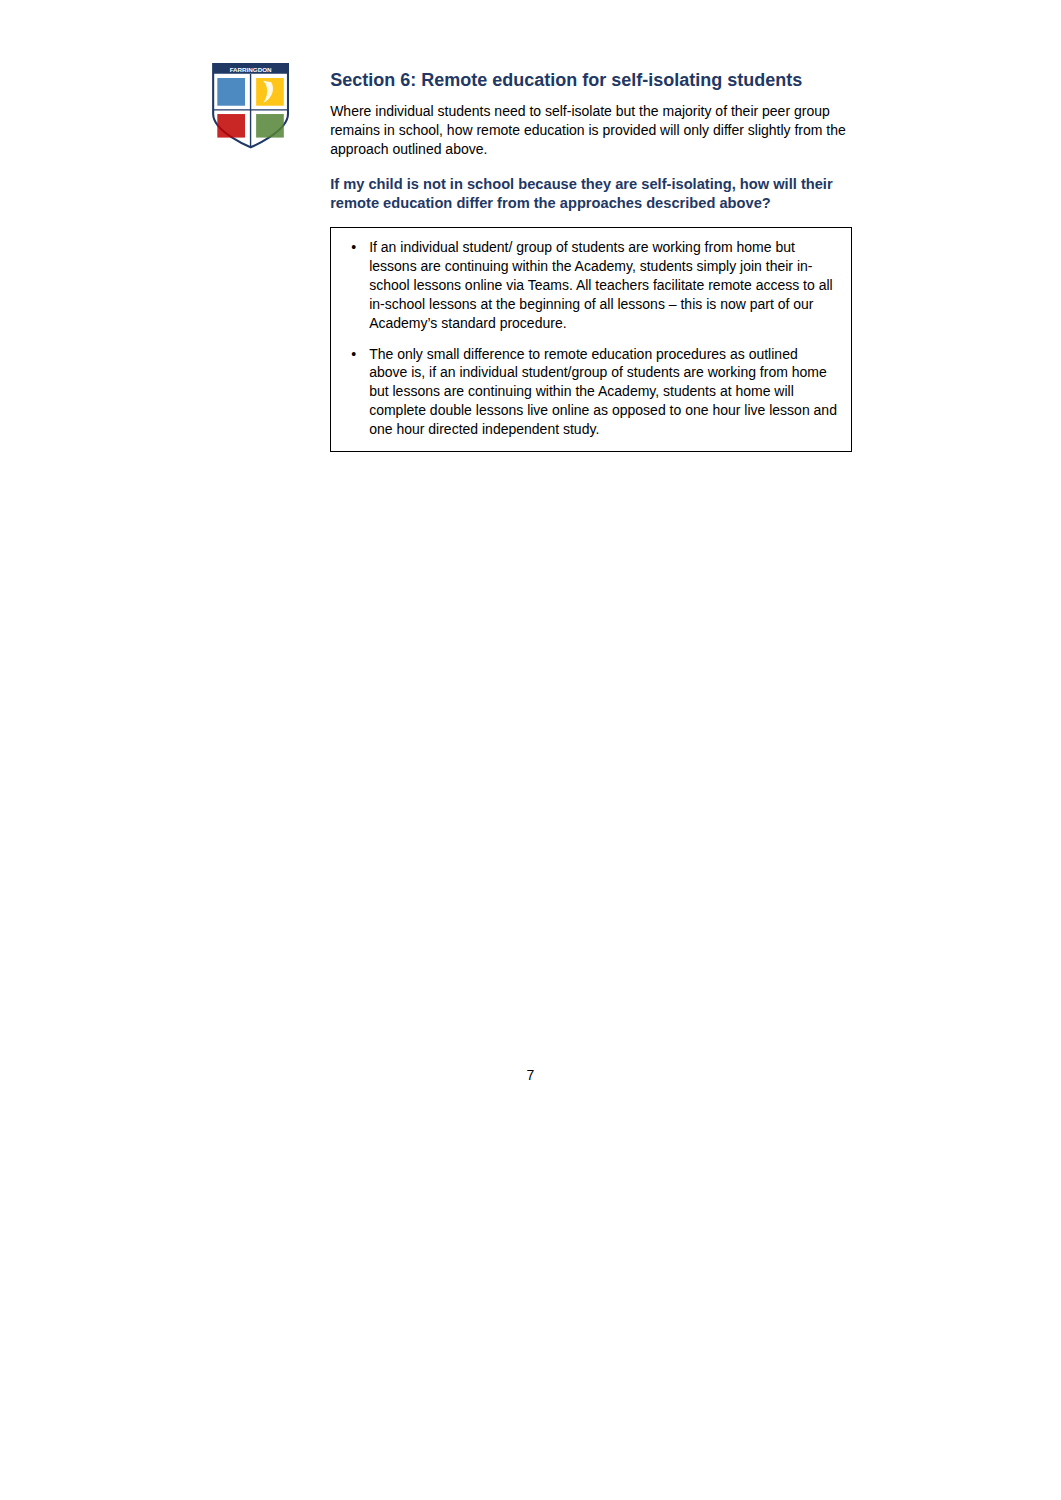FARRINGDON
Section 6: Remote education for self-isolating students
Where individual students need to self-isolate but the majority of their peer group remains in school, how remote education is provided will only differ slightly from the approach outlined above.
If my child is not in school because they are self-isolating, how will their remote education differ from the approaches described above?
If an individual student/ group of students are working from home but lessons are continuing within the Academy, students simply join their in-school lessons online via Teams. All teachers facilitate remote access to all in-school lessons at the beginning of all lessons – this is now part of our Academy’s standard procedure.
The only small difference to remote education procedures as outlined above is, if an individual student/group of students are working from home but lessons are continuing within the Academy, students at home will complete double lessons live online as opposed to one hour live lesson and one hour directed independent study.
7